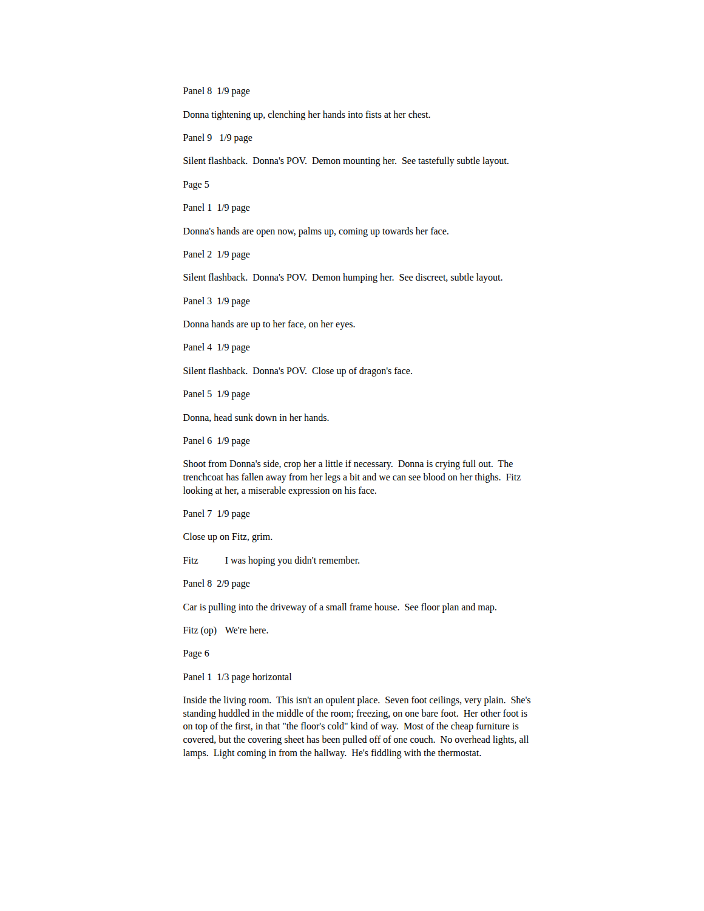Panel 8 1/9 page
Donna tightening up, clenching her hands into fists at her chest.
Panel 9 1/9 page
Silent flashback. Donna's POV. Demon mounting her. See tastefully subtle layout.
Page 5
Panel 1 1/9 page
Donna's hands are open now, palms up, coming up towards her face.
Panel 2 1/9 page
Silent flashback. Donna's POV. Demon humping her. See discreet, subtle layout.
Panel 3 1/9 page
Donna hands are up to her face, on her eyes.
Panel 4 1/9 page
Silent flashback. Donna's POV. Close up of dragon's face.
Panel 5 1/9 page
Donna, head sunk down in her hands.
Panel 6 1/9 page
Shoot from Donna's side, crop her a little if necessary. Donna is crying full out. The trenchcoat has fallen away from her legs a bit and we can see blood on her thighs. Fitz looking at her, a miserable expression on his face.
Panel 7 1/9 page
Close up on Fitz, grim.
Fitz I was hoping you didn't remember.
Panel 8 2/9 page
Car is pulling into the driveway of a small frame house. See floor plan and map.
Fitz (op) We're here.
Page 6
Panel 1 1/3 page horizontal
Inside the living room. This isn't an opulent place. Seven foot ceilings, very plain. She's standing huddled in the middle of the room; freezing, on one bare foot. Her other foot is on top of the first, in that "the floor's cold" kind of way. Most of the cheap furniture is covered, but the covering sheet has been pulled off of one couch. No overhead lights, all lamps. Light coming in from the hallway. He's fiddling with the thermostat.